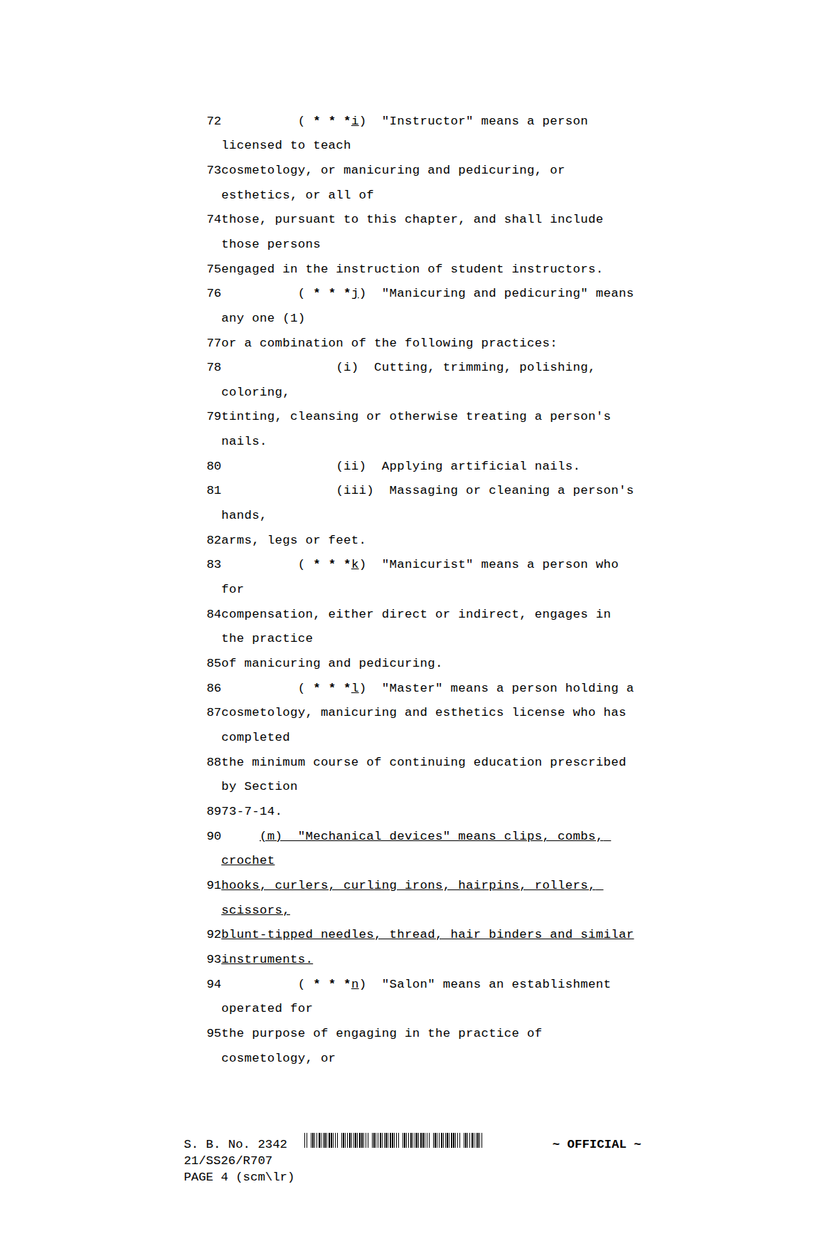| 72 | ( * * * i ) "Instructor" means a person licensed to teach |
| 73 | cosmetology, or manicuring and pedicuring, or esthetics, or all of |
| 74 | those, pursuant to this chapter, and shall include those persons |
| 75 | engaged in the instruction of student instructors. |
| 76 | ( * * * j ) "Manicuring and pedicuring" means any one (1) |
| 77 | or a combination of the following practices: |
| 78 | (i) Cutting, trimming, polishing, coloring, |
| 79 | tinting, cleansing or otherwise treating a person's nails. |
| 80 | (ii) Applying artificial nails. |
| 81 | (iii) Massaging or cleaning a person's hands, |
| 82 | arms, legs or feet. |
| 83 | ( * * * k ) "Manicurist" means a person who for |
| 84 | compensation, either direct or indirect, engages in the practice |
| 85 | of manicuring and pedicuring. |
| 86 | ( * * * l ) "Master" means a person holding a |
| 87 | cosmetology, manicuring and esthetics license who has completed |
| 88 | the minimum course of continuing education prescribed by Section |
| 89 | 73-7-14. |
| 90 | (m) "Mechanical devices" means clips, combs, crochet |
| 91 | hooks, curlers, curling irons, hairpins, rollers, scissors, |
| 92 | blunt-tipped needles, thread, hair binders and similar |
| 93 | instruments. |
| 94 | ( * * * n ) "Salon" means an establishment operated for |
| 95 | the purpose of engaging in the practice of cosmetology, or |
S. B. No. 2342 ~ OFFICIAL ~
21/SS26/R707
PAGE 4 (scm\lr)